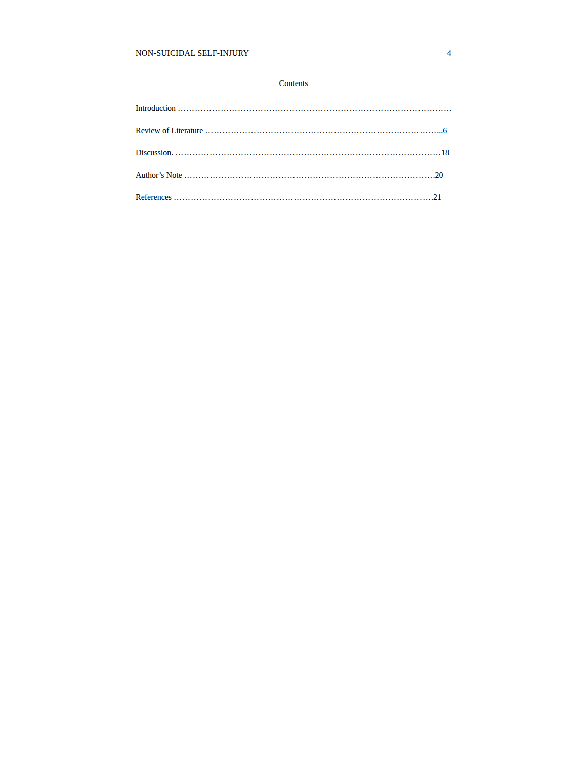Non-Suicidal Self-Injury 4
Contents
Introduction …………………………………………………………………………………….5
Review of Literature ………………………………………………………………………...6
Discussion. …………………………………………………………………………………18
Author’s Note …………………………………………………………………………….20
References ……………………………………………………………………………….21